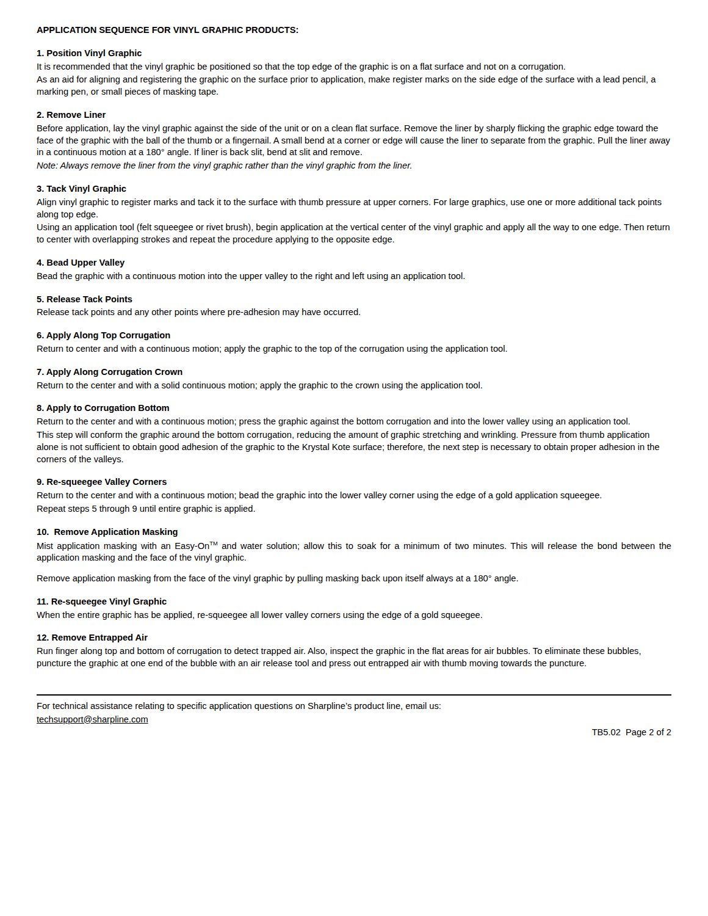APPLICATION SEQUENCE FOR VINYL GRAPHIC PRODUCTS:
1. Position Vinyl Graphic
It is recommended that the vinyl graphic be positioned so that the top edge of the graphic is on a flat surface and not on a corrugation.
As an aid for aligning and registering the graphic on the surface prior to application, make register marks on the side edge of the surface with a lead pencil, a marking pen, or small pieces of masking tape.
2. Remove Liner
Before application, lay the vinyl graphic against the side of the unit or on a clean flat surface. Remove the liner by sharply flicking the graphic edge toward the face of the graphic with the ball of the thumb or a fingernail. A small bend at a corner or edge will cause the liner to separate from the graphic. Pull the liner away in a continuous motion at a 180° angle. If liner is back slit, bend at slit and remove.
Note: Always remove the liner from the vinyl graphic rather than the vinyl graphic from the liner.
3. Tack Vinyl Graphic
Align vinyl graphic to register marks and tack it to the surface with thumb pressure at upper corners. For large graphics, use one or more additional tack points along top edge.
Using an application tool (felt squeegee or rivet brush), begin application at the vertical center of the vinyl graphic and apply all the way to one edge. Then return to center with overlapping strokes and repeat the procedure applying to the opposite edge.
4. Bead Upper Valley
Bead the graphic with a continuous motion into the upper valley to the right and left using an application tool.
5. Release Tack Points
Release tack points and any other points where pre-adhesion may have occurred.
6. Apply Along Top Corrugation
Return to center and with a continuous motion; apply the graphic to the top of the corrugation using the application tool.
7. Apply Along Corrugation Crown
Return to the center and with a solid continuous motion; apply the graphic to the crown using the application tool.
8. Apply to Corrugation Bottom
Return to the center and with a continuous motion; press the graphic against the bottom corrugation and into the lower valley using an application tool.
This step will conform the graphic around the bottom corrugation, reducing the amount of graphic stretching and wrinkling. Pressure from thumb application alone is not sufficient to obtain good adhesion of the graphic to the Krystal Kote surface; therefore, the next step is necessary to obtain proper adhesion in the corners of the valleys.
9. Re-squeegee Valley Corners
Return to the center and with a continuous motion; bead the graphic into the lower valley corner using the edge of a gold application squeegee.
Repeat steps 5 through 9 until entire graphic is applied.
10. Remove Application Masking
Mist application masking with an Easy-OnTM and water solution; allow this to soak for a minimum of two minutes. This will release the bond between the application masking and the face of the vinyl graphic.
Remove application masking from the face of the vinyl graphic by pulling masking back upon itself always at a 180° angle.
11. Re-squeegee Vinyl Graphic
When the entire graphic has be applied, re-squeegee all lower valley corners using the edge of a gold squeegee.
12. Remove Entrapped Air
Run finger along top and bottom of corrugation to detect trapped air. Also, inspect the graphic in the flat areas for air bubbles. To eliminate these bubbles, puncture the graphic at one end of the bubble with an air release tool and press out entrapped air with thumb moving towards the puncture.
For technical assistance relating to specific application questions on Sharpline’s product line, email us:
techsupport@sharpline.com
TB5.02 Page 2 of 2